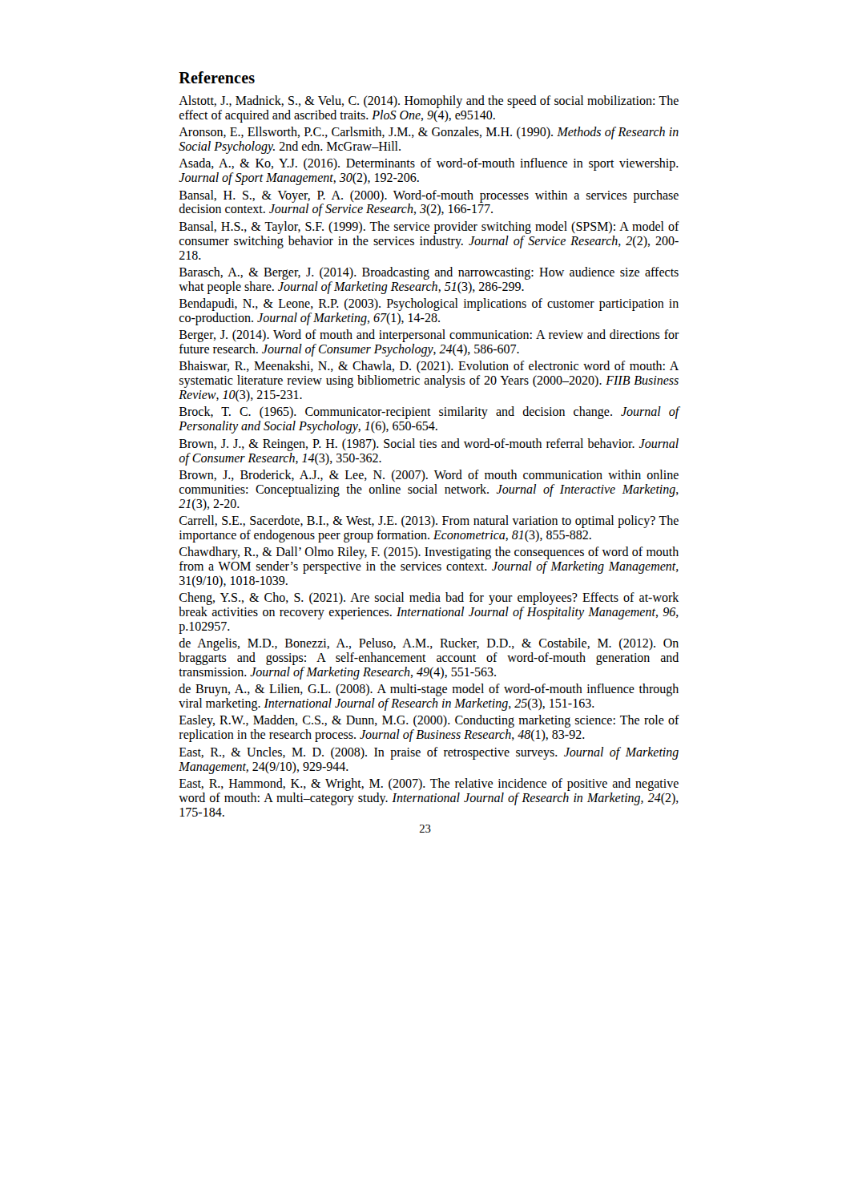References
Alstott, J., Madnick, S., & Velu, C. (2014). Homophily and the speed of social mobilization: The effect of acquired and ascribed traits. PloS One, 9(4), e95140.
Aronson, E., Ellsworth, P.C., Carlsmith, J.M., & Gonzales, M.H. (1990). Methods of Research in Social Psychology. 2nd edn. McGraw–Hill.
Asada, A., & Ko, Y.J. (2016). Determinants of word-of-mouth influence in sport viewership. Journal of Sport Management, 30(2), 192-206.
Bansal, H. S., & Voyer, P. A. (2000). Word-of-mouth processes within a services purchase decision context. Journal of Service Research, 3(2), 166-177.
Bansal, H.S., & Taylor, S.F. (1999). The service provider switching model (SPSM): A model of consumer switching behavior in the services industry. Journal of Service Research, 2(2), 200-218.
Barasch, A., & Berger, J. (2014). Broadcasting and narrowcasting: How audience size affects what people share. Journal of Marketing Research, 51(3), 286-299.
Bendapudi, N., & Leone, R.P. (2003). Psychological implications of customer participation in co-production. Journal of Marketing, 67(1), 14-28.
Berger, J. (2014). Word of mouth and interpersonal communication: A review and directions for future research. Journal of Consumer Psychology, 24(4), 586-607.
Bhaiswar, R., Meenakshi, N., & Chawla, D. (2021). Evolution of electronic word of mouth: A systematic literature review using bibliometric analysis of 20 Years (2000–2020). FIIB Business Review, 10(3), 215-231.
Brock, T. C. (1965). Communicator-recipient similarity and decision change. Journal of Personality and Social Psychology, 1(6), 650-654.
Brown, J. J., & Reingen, P. H. (1987). Social ties and word-of-mouth referral behavior. Journal of Consumer Research, 14(3), 350-362.
Brown, J., Broderick, A.J., & Lee, N. (2007). Word of mouth communication within online communities: Conceptualizing the online social network. Journal of Interactive Marketing, 21(3), 2-20.
Carrell, S.E., Sacerdote, B.I., & West, J.E. (2013). From natural variation to optimal policy? The importance of endogenous peer group formation. Econometrica, 81(3), 855-882.
Chawdhary, R., & Dall’ Olmo Riley, F. (2015). Investigating the consequences of word of mouth from a WOM sender’s perspective in the services context. Journal of Marketing Management, 31(9/10), 1018-1039.
Cheng, Y.S., & Cho, S. (2021). Are social media bad for your employees? Effects of at-work break activities on recovery experiences. International Journal of Hospitality Management, 96, p.102957.
de Angelis, M.D., Bonezzi, A., Peluso, A.M., Rucker, D.D., & Costabile, M. (2012). On braggarts and gossips: A self-enhancement account of word-of-mouth generation and transmission. Journal of Marketing Research, 49(4), 551-563.
de Bruyn, A., & Lilien, G.L. (2008). A multi-stage model of word-of-mouth influence through viral marketing. International Journal of Research in Marketing, 25(3), 151-163.
Easley, R.W., Madden, C.S., & Dunn, M.G. (2000). Conducting marketing science: The role of replication in the research process. Journal of Business Research, 48(1), 83-92.
East, R., & Uncles, M. D. (2008). In praise of retrospective surveys. Journal of Marketing Management, 24(9/10), 929-944.
East, R., Hammond, K., & Wright, M. (2007). The relative incidence of positive and negative word of mouth: A multi–category study. International Journal of Research in Marketing, 24(2), 175-184.
23